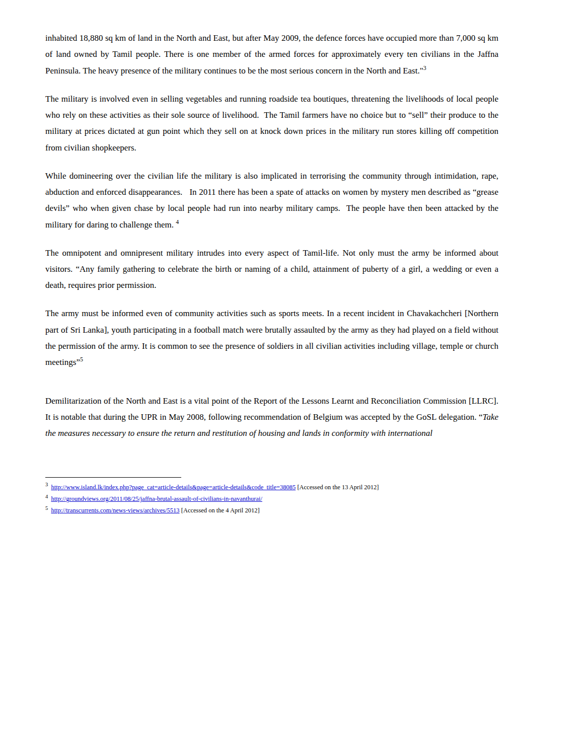inhabited 18,880 sq km of land in the North and East, but after May 2009, the defence forces have occupied more than 7,000 sq km of land owned by Tamil people. There is one member of the armed forces for approximately every ten civilians in the Jaffna Peninsula. The heavy presence of the military continues to be the most serious concern in the North and East."3
The military is involved even in selling vegetables and running roadside tea boutiques, threatening the livelihoods of local people who rely on these activities as their sole source of livelihood. The Tamil farmers have no choice but to “sell” their produce to the military at prices dictated at gun point which they sell on at knock down prices in the military run stores killing off competition from civilian shopkeepers.
While domineering over the civilian life the military is also implicated in terrorising the community through intimidation, rape, abduction and enforced disappearances. In 2011 there has been a spate of attacks on women by mystery men described as “grease devils” who when given chase by local people had run into nearby military camps. The people have then been attacked by the military for daring to challenge them. 4
The omnipotent and omnipresent military intrudes into every aspect of Tamil-life. Not only must the army be informed about visitors. “Any family gathering to celebrate the birth or naming of a child, attainment of puberty of a girl, a wedding or even a death, requires prior permission.
The army must be informed even of community activities such as sports meets. In a recent incident in Chavakachcheri [Northern part of Sri Lanka], youth participating in a football match were brutally assaulted by the army as they had played on a field without the permission of the army. It is common to see the presence of soldiers in all civilian activities including village, temple or church meetings”5
Demilitarization of the North and East is a vital point of the Report of the Lessons Learnt and Reconciliation Commission [LLRC]. It is notable that during the UPR in May 2008, following recommendation of Belgium was accepted by the GoSL delegation. “Take the measures necessary to ensure the return and restitution of housing and lands in conformity with international
3 http://www.island.lk/index.php?page_cat=article-details&page=article-details&code_title=38085 [Accessed on the 13 April 2012]
4 http://groundviews.org/2011/08/25/jaffna-brutal-assault-of-civilians-in-navanthurai/
5 http://transcurrents.com/news-views/archives/5513 [Accessed on the 4 April 2012]